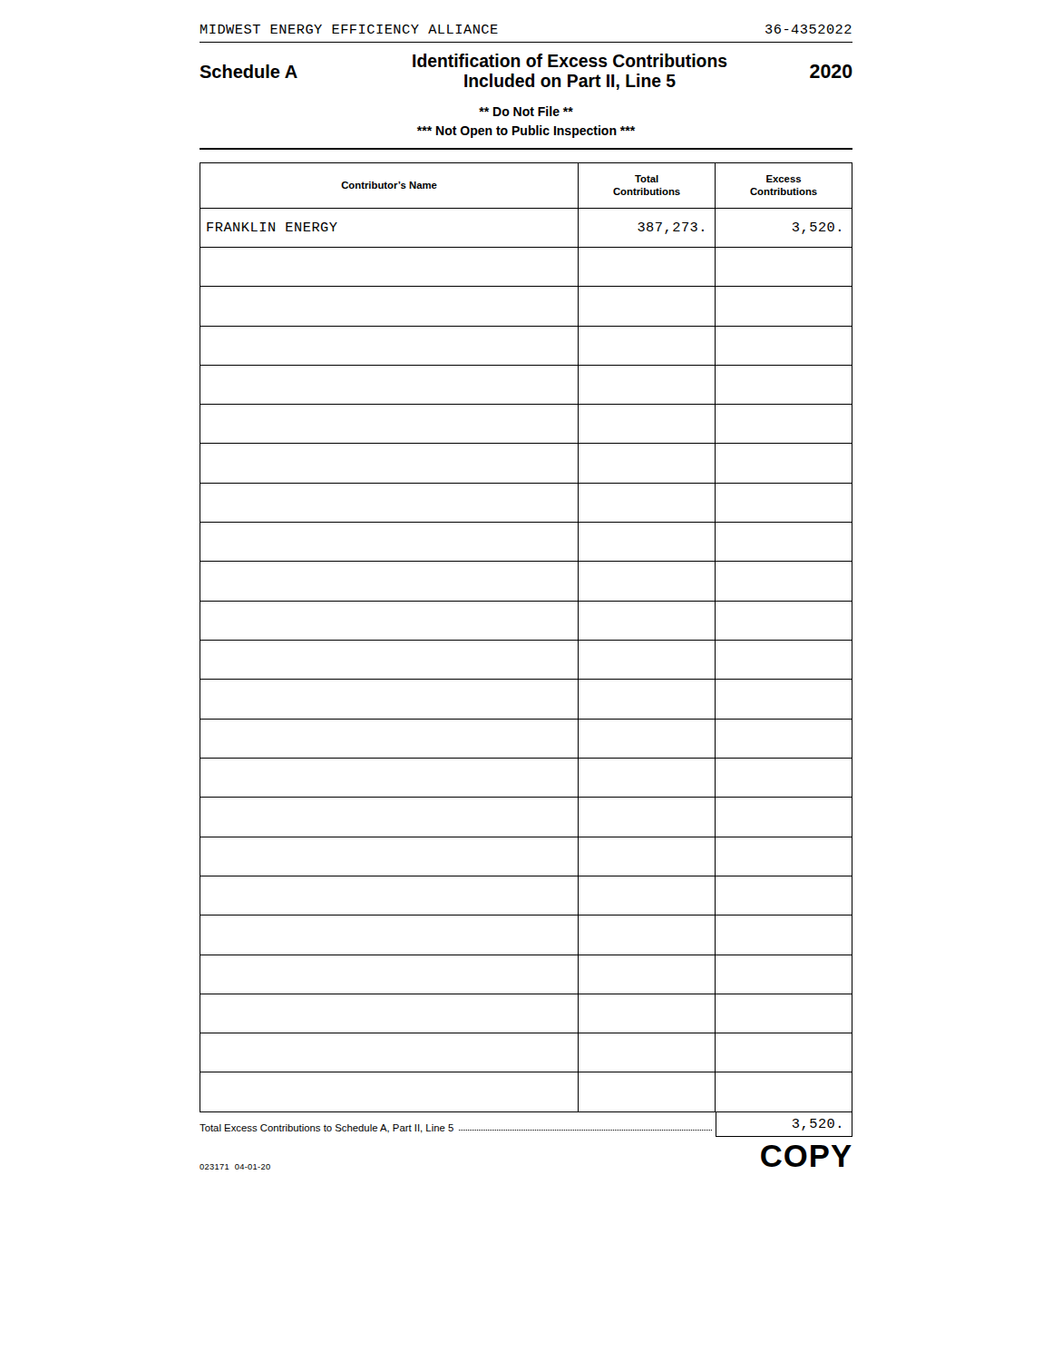MIDWEST ENERGY EFFICIENCY ALLIANCE 36-4352022
Schedule A
Identification of Excess Contributions
Included on Part II, Line 5
2020
** Do Not File **
*** Not Open to Public Inspection ***
| Contributor’s Name | Total Contributions | Excess Contributions |
| --- | --- | --- |
| FRANKLIN ENERGY | 387,273. | 3,520. |
Total Excess Contributions to Schedule A, Part II, Line 5
3,520.
023171 04-01-20
COPY